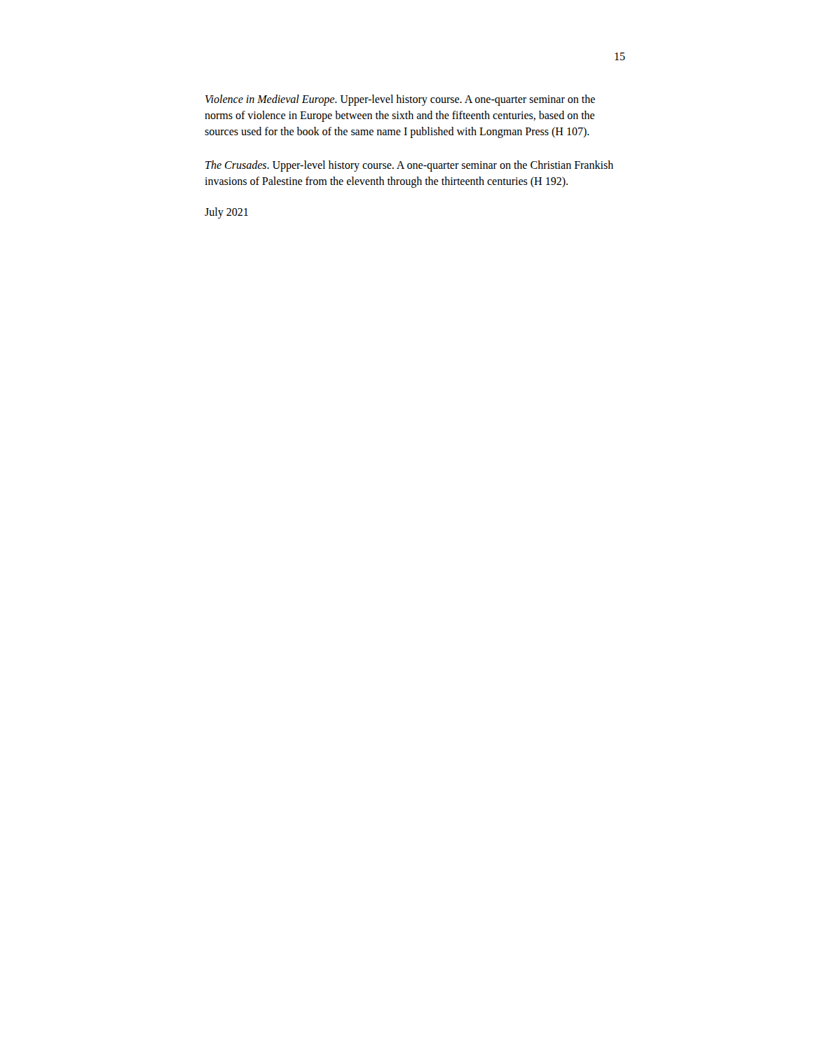15
Violence in Medieval Europe. Upper-level history course. A one-quarter seminar on the norms of violence in Europe between the sixth and the fifteenth centuries, based on the sources used for the book of the same name I published with Longman Press (H 107).
The Crusades. Upper-level history course. A one-quarter seminar on the Christian Frankish invasions of Palestine from the eleventh through the thirteenth centuries (H 192).
July 2021